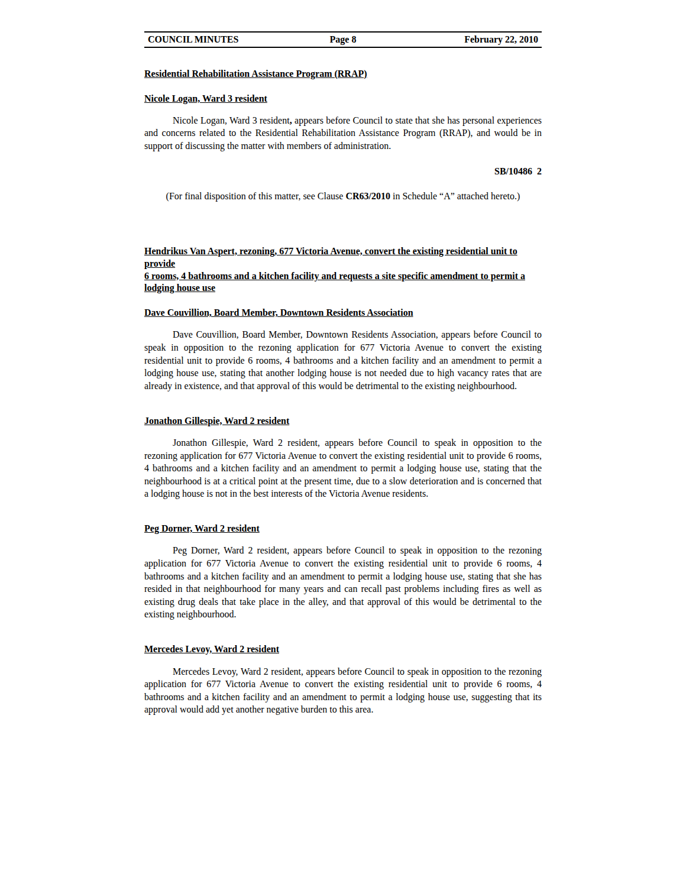COUNCIL MINUTES Page 8 February 22, 2010
Residential Rehabilitation Assistance Program (RRAP)
Nicole Logan, Ward 3 resident
Nicole Logan, Ward 3 resident, appears before Council to state that she has personal experiences and concerns related to the Residential Rehabilitation Assistance Program (RRAP), and would be in support of discussing the matter with members of administration.
SB/10486 2
(For final disposition of this matter, see Clause CR63/2010 in Schedule “A” attached hereto.)
Hendrikus Van Aspert, rezoning, 677 Victoria Avenue, convert the existing residential unit to provide
6 rooms, 4 bathrooms and a kitchen facility and requests a site specific amendment to permit a lodging house use
Dave Couvillion, Board Member, Downtown Residents Association
Dave Couvillion, Board Member, Downtown Residents Association, appears before Council to speak in opposition to the rezoning application for 677 Victoria Avenue to convert the existing residential unit to provide 6 rooms, 4 bathrooms and a kitchen facility and an amendment to permit a lodging house use, stating that another lodging house is not needed due to high vacancy rates that are already in existence, and that approval of this would be detrimental to the existing neighbourhood.
Jonathon Gillespie, Ward 2 resident
Jonathon Gillespie, Ward 2 resident, appears before Council to speak in opposition to the rezoning application for 677 Victoria Avenue to convert the existing residential unit to provide 6 rooms, 4 bathrooms and a kitchen facility and an amendment to permit a lodging house use, stating that the neighbourhood is at a critical point at the present time, due to a slow deterioration and is concerned that a lodging house is not in the best interests of the Victoria Avenue residents.
Peg Dorner, Ward 2 resident
Peg Dorner, Ward 2 resident, appears before Council to speak in opposition to the rezoning application for 677 Victoria Avenue to convert the existing residential unit to provide 6 rooms, 4 bathrooms and a kitchen facility and an amendment to permit a lodging house use, stating that she has resided in that neighbourhood for many years and can recall past problems including fires as well as existing drug deals that take place in the alley, and that approval of this would be detrimental to the existing neighbourhood.
Mercedes Levoy, Ward 2 resident
Mercedes Levoy, Ward 2 resident, appears before Council to speak in opposition to the rezoning application for 677 Victoria Avenue to convert the existing residential unit to provide 6 rooms, 4 bathrooms and a kitchen facility and an amendment to permit a lodging house use, suggesting that its approval would add yet another negative burden to this area.